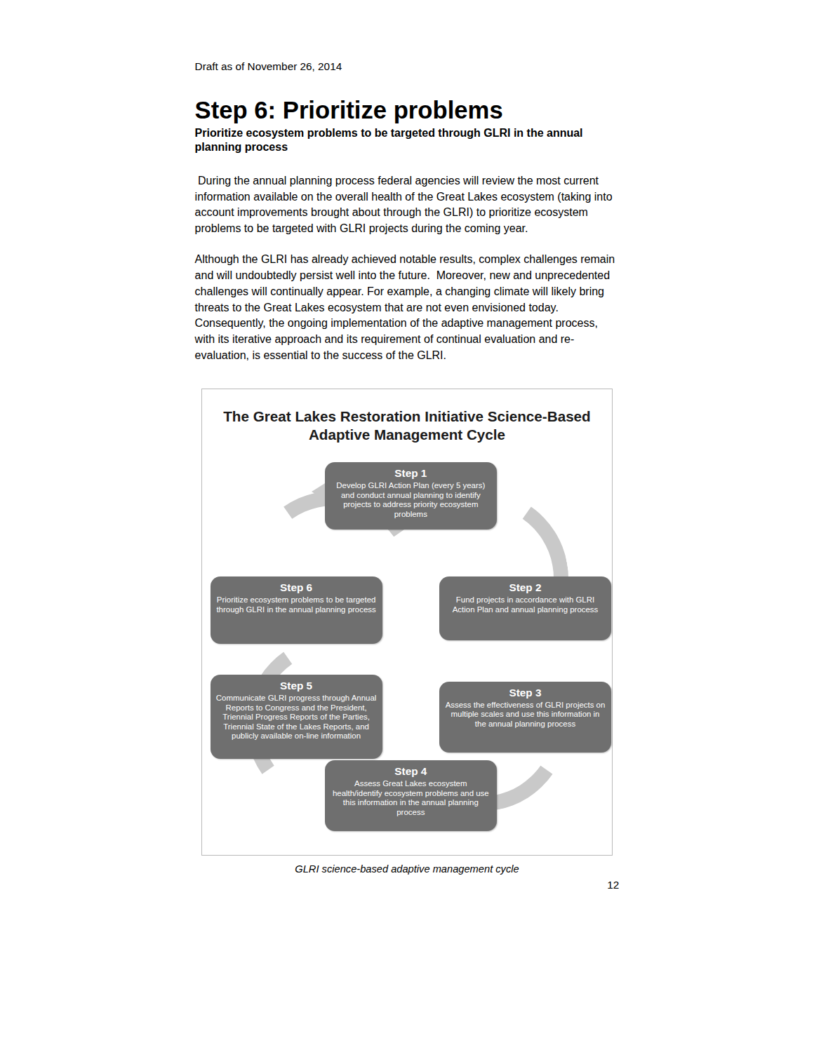Draft as of November 26, 2014
Step 6: Prioritize problems
Prioritize ecosystem problems to be targeted through GLRI in the annual planning process
During the annual planning process federal agencies will review the most current information available on the overall health of the Great Lakes ecosystem (taking into account improvements brought about through the GLRI) to prioritize ecosystem problems to be targeted with GLRI projects during the coming year.
Although the GLRI has already achieved notable results, complex challenges remain and will undoubtedly persist well into the future. Moreover, new and unprecedented challenges will continually appear. For example, a changing climate will likely bring threats to the Great Lakes ecosystem that are not even envisioned today. Consequently, the ongoing implementation of the adaptive management process, with its iterative approach and its requirement of continual evaluation and re-evaluation, is essential to the success of the GLRI.
The Great Lakes Restoration Initiative Science-Based
Adaptive Management Cycle
Step 1 Develop GLRI Action Plan (every 5 years) and conduct annual planning to identify projects to address priority ecosystem problems
Step 2 Fund projects in accordance with GLRI Action Plan and annual planning process
Step 3 Assess the effectiveness of GLRI projects on multiple scales and use this information in the annual planning process
Step 4 Assess Great Lakes ecosystem health/identify ecosystem problems and use this information in the annual planning process
Step 5 Communicate GLRI progress through Annual Reports to Congress and the President, Triennial Progress Reports of the Parties, Triennial State of the Lakes Reports, and publicly available on-line information
Step 6 Prioritize ecosystem problems to be targeted through GLRI in the annual planning process
GLRI science-based adaptive management cycle
12